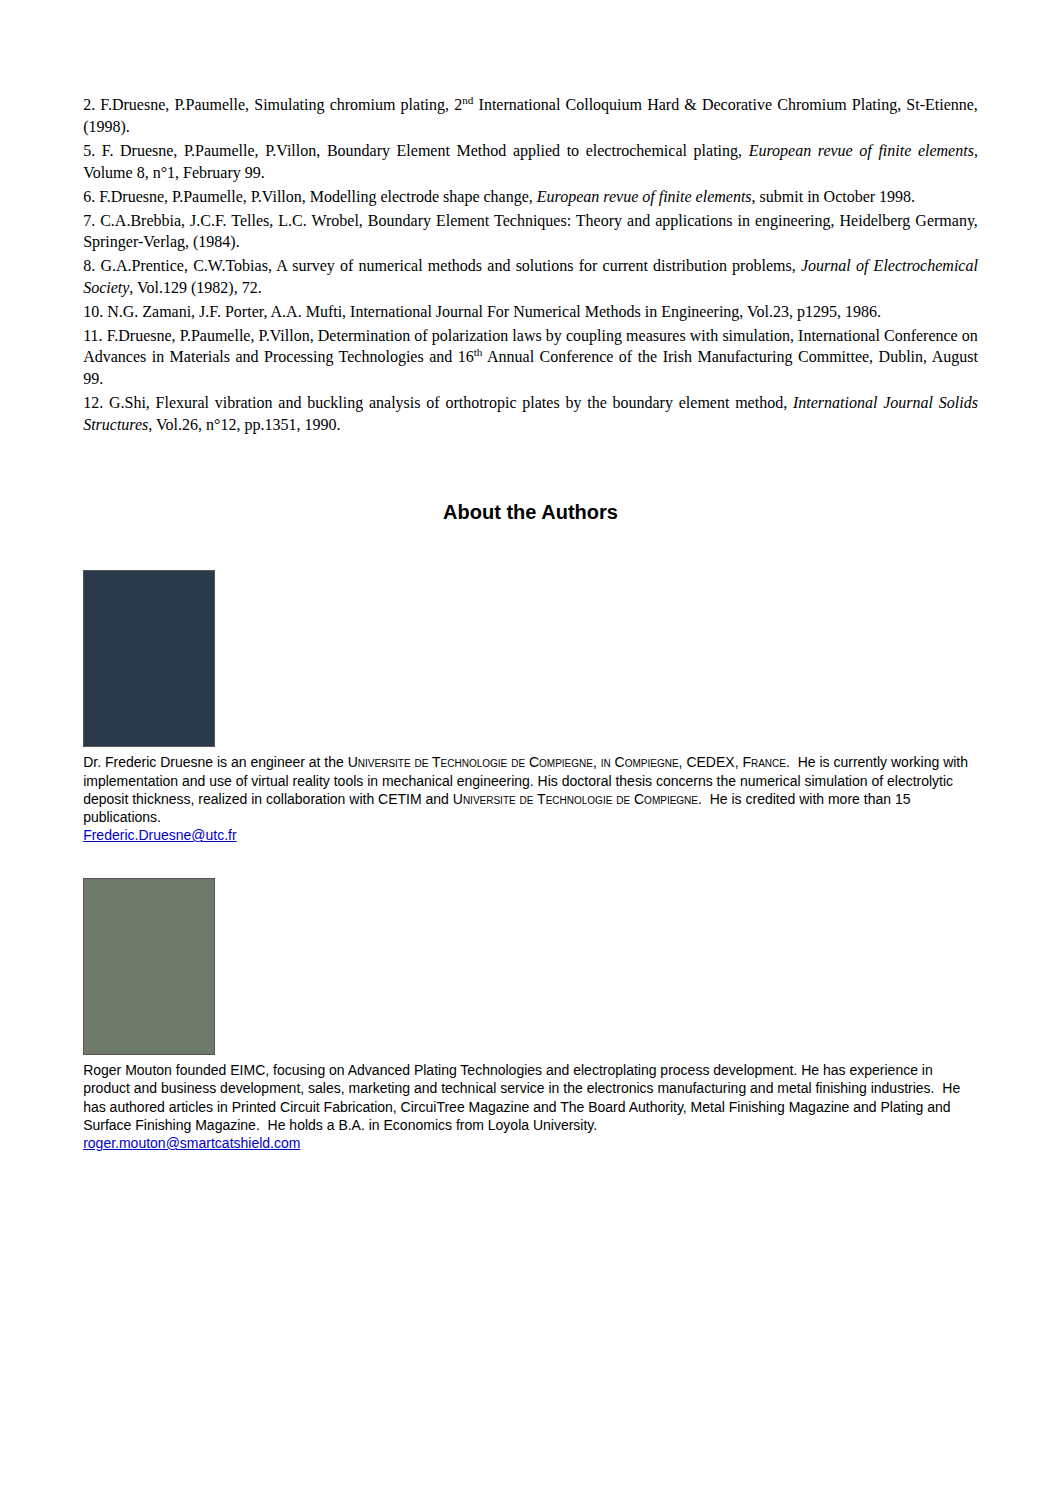2. F.Druesne, P.Paumelle, Simulating chromium plating, 2nd International Colloquium Hard & Decorative Chromium Plating, St-Etienne, (1998).
5. F. Druesne, P.Paumelle, P.Villon, Boundary Element Method applied to electrochemical plating, European revue of finite elements, Volume 8, n°1, February 99.
6. F.Druesne, P.Paumelle, P.Villon, Modelling electrode shape change, European revue of finite elements, submit in October 1998.
7. C.A.Brebbia, J.C.F. Telles, L.C. Wrobel, Boundary Element Techniques: Theory and applications in engineering, Heidelberg Germany, Springer-Verlag, (1984).
8. G.A.Prentice, C.W.Tobias, A survey of numerical methods and solutions for current distribution problems, Journal of Electrochemical Society, Vol.129 (1982), 72.
10. N.G. Zamani, J.F. Porter, A.A. Mufti, International Journal For Numerical Methods in Engineering, Vol.23, p1295, 1986.
11. F.Druesne, P.Paumelle, P.Villon, Determination of polarization laws by coupling measures with simulation, International Conference on Advances in Materials and Processing Technologies and 16th Annual Conference of the Irish Manufacturing Committee, Dublin, August 99.
12. G.Shi, Flexural vibration and buckling analysis of orthotropic plates by the boundary element method, International Journal Solids Structures, Vol.26, n°12, pp.1351, 1990.
About the Authors
Dr. Frederic Druesne is an engineer at the Universite de Technologie de Compiegne, in Compiegne, CEDEX, France. He is currently working with implementation and use of virtual reality tools in mechanical engineering. His doctoral thesis concerns the numerical simulation of electrolytic deposit thickness, realized in collaboration with CETIM and Universite de Technologie de Compiegne. He is credited with more than 15 publications.
Frederic.Druesne@utc.fr
Roger Mouton founded EIMC, focusing on Advanced Plating Technologies and electroplating process development. He has experience in product and business development, sales, marketing and technical service in the electronics manufacturing and metal finishing industries. He has authored articles in Printed Circuit Fabrication, CircuiTree Magazine and The Board Authority, Metal Finishing Magazine and Plating and Surface Finishing Magazine. He holds a B.A. in Economics from Loyola University.
roger.mouton@smartcatshield.com